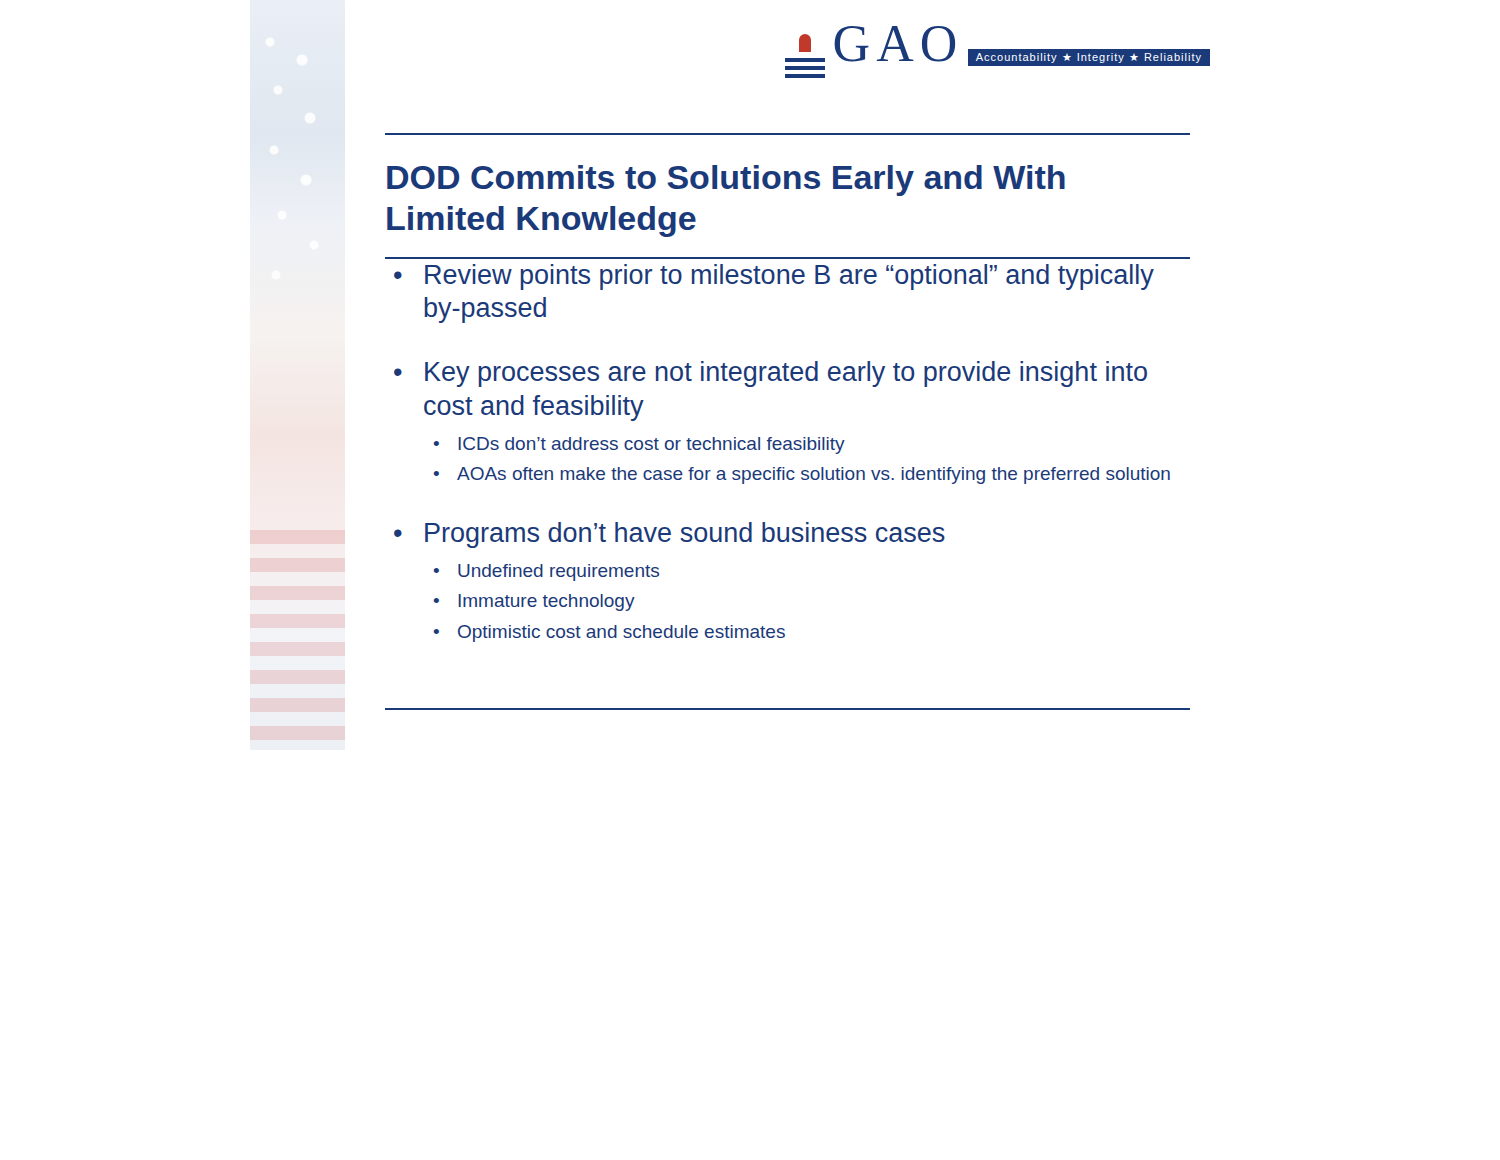GAO
Accountability ★ Integrity ★ Reliability
DOD Commits to Solutions Early and With Limited Knowledge
Review points prior to milestone B are “optional” and typically by-passed
Key processes are not integrated early to provide insight into cost and feasibility
ICDs don’t address cost or technical feasibility
AOAs often make the case for a specific solution vs. identifying the preferred solution
Programs don’t have sound business cases
Undefined requirements
Immature technology
Optimistic cost and schedule estimates